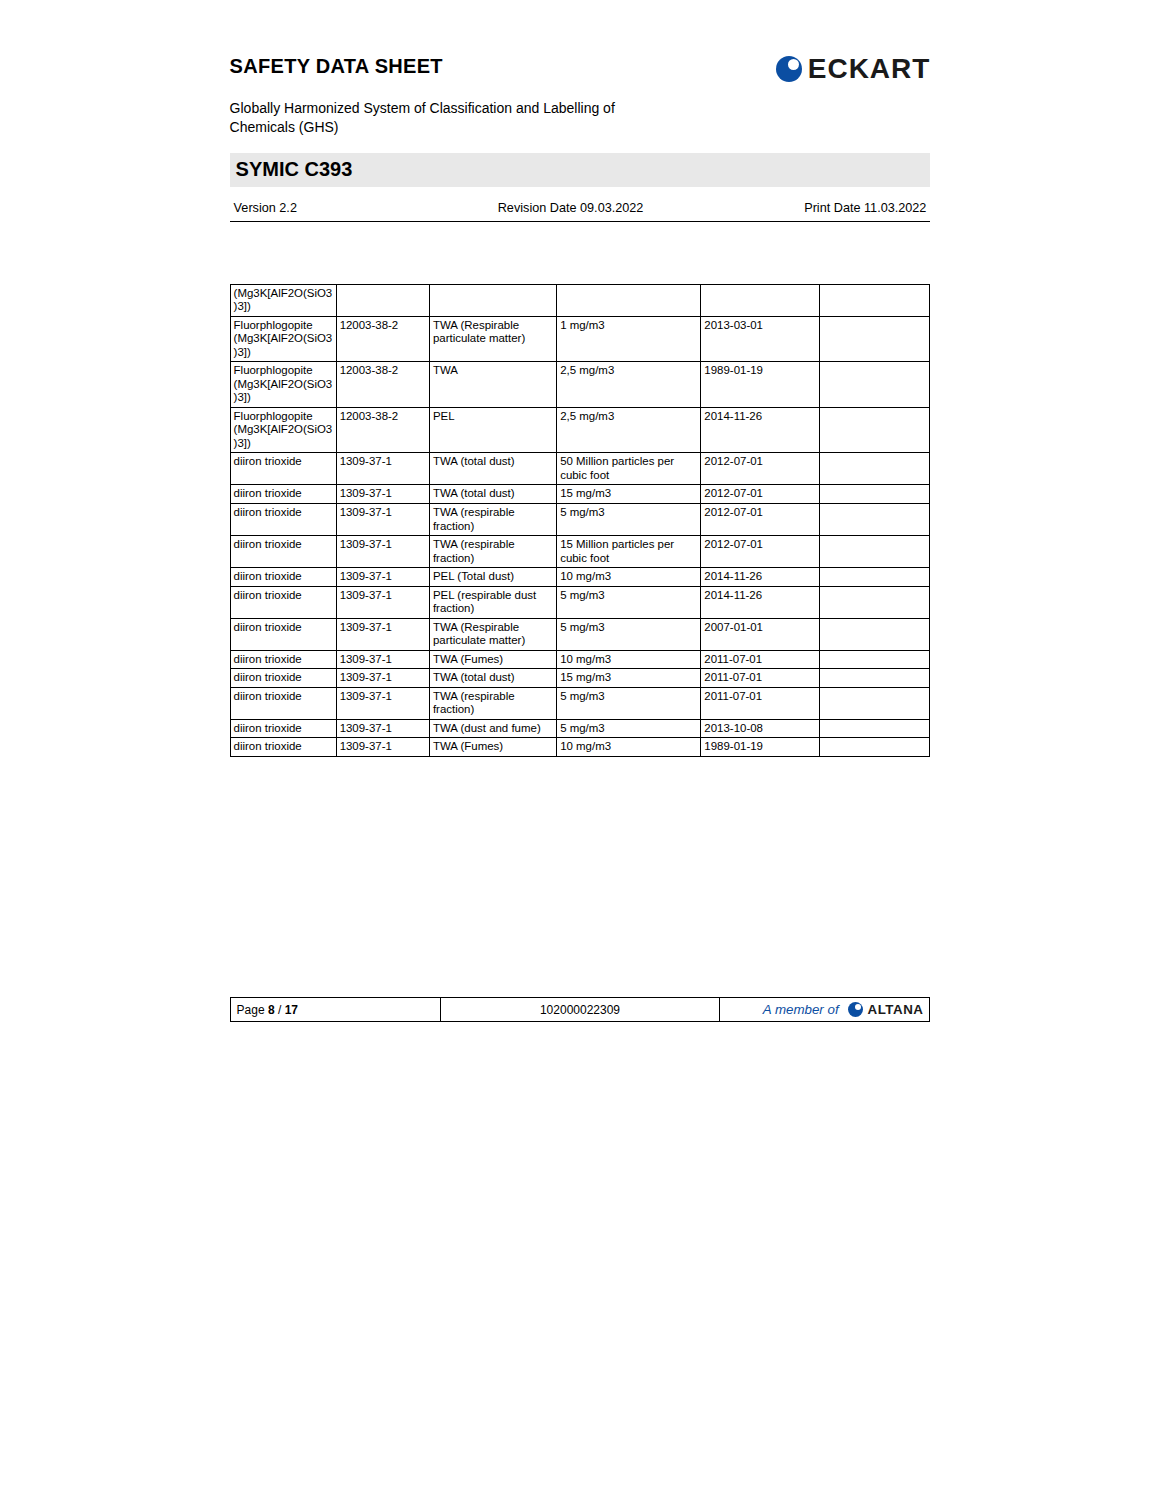SAFETY DATA SHEET
ECKART
Globally Harmonized System of Classification and Labelling of Chemicals (GHS)
SYMIC C393
Version 2.2
Revision Date 09.03.2022
Print Date 11.03.2022
| (Mg3K[AlF2O(SiO3)3]) | | | | | |
| Fluorphlogopite (Mg3K[AlF2O(SiO3)3]) | 12003-38-2 | TWA (Respirable particulate matter) | 1 mg/m3 | 2013-03-01 | |
| Fluorphlogopite (Mg3K[AlF2O(SiO3)3]) | 12003-38-2 | TWA | 2,5 mg/m3 | 1989-01-19 | |
| Fluorphlogopite (Mg3K[AlF2O(SiO3)3]) | 12003-38-2 | PEL | 2,5 mg/m3 | 2014-11-26 | |
| diiron trioxide | 1309-37-1 | TWA (total dust) | 50 Million particles per cubic foot | 2012-07-01 | |
| diiron trioxide | 1309-37-1 | TWA (total dust) | 15 mg/m3 | 2012-07-01 | |
| diiron trioxide | 1309-37-1 | TWA (respirable fraction) | 5 mg/m3 | 2012-07-01 | |
| diiron trioxide | 1309-37-1 | TWA (respirable fraction) | 15 Million particles per cubic foot | 2012-07-01 | |
| diiron trioxide | 1309-37-1 | PEL (Total dust) | 10 mg/m3 | 2014-11-26 | |
| diiron trioxide | 1309-37-1 | PEL (respirable dust fraction) | 5 mg/m3 | 2014-11-26 | |
| diiron trioxide | 1309-37-1 | TWA (Respirable particulate matter) | 5 mg/m3 | 2007-01-01 | |
| diiron trioxide | 1309-37-1 | TWA (Fumes) | 10 mg/m3 | 2011-07-01 | |
| diiron trioxide | 1309-37-1 | TWA (total dust) | 15 mg/m3 | 2011-07-01 | |
| diiron trioxide | 1309-37-1 | TWA (respirable fraction) | 5 mg/m3 | 2011-07-01 | |
| diiron trioxide | 1309-37-1 | TWA (dust and fume) | 5 mg/m3 | 2013-10-08 | |
| diiron trioxide | 1309-37-1 | TWA (Fumes) | 10 mg/m3 | 1989-01-19 | |
| Page 8 / 17 | 102000022309 | A member of ALTANA |